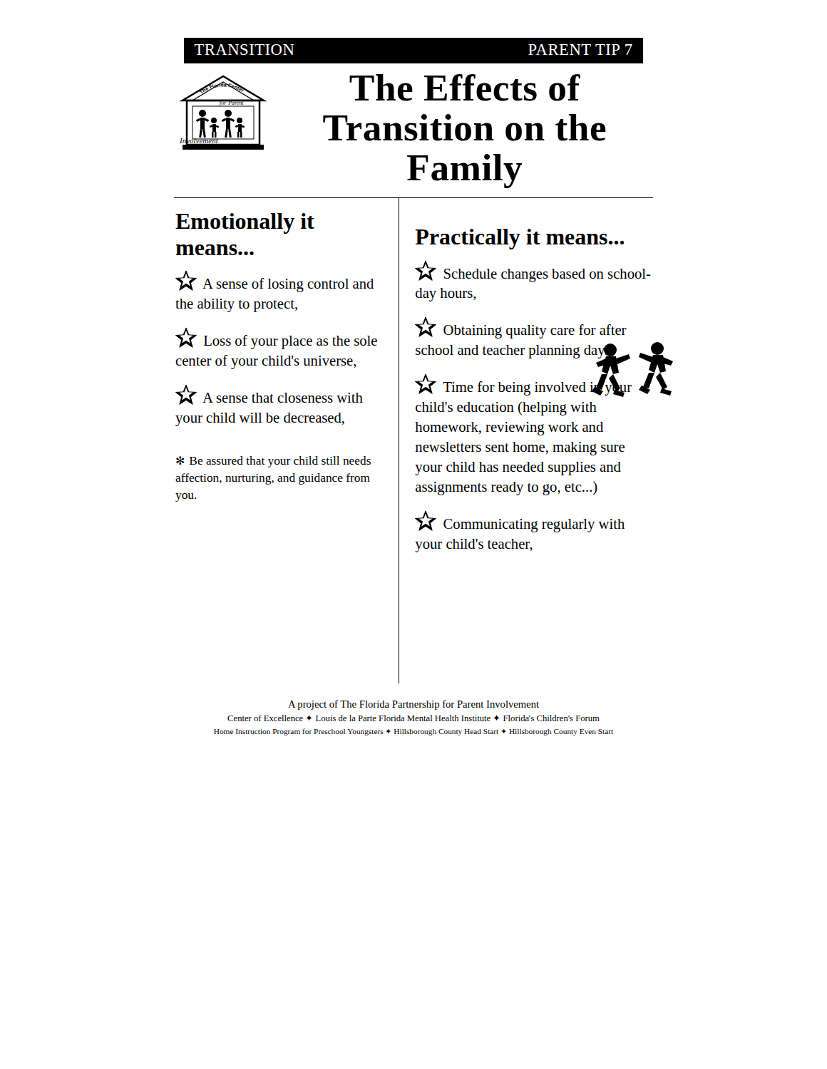Transition Parent Tip 7
The Florida Center Involvement for Parent
The Effects of
Transition on the Family
Emotionally it means...
A sense of losing control and the ability to protect,
Loss of your place as the sole center of your child's universe,
A sense that closeness with your child will be decreased,
✻ Be assured that your child still needs affection, nurturing, and guidance from you.
Practically it means...
Schedule changes based on school-day hours,
Obtaining quality care for after school and teacher planning days,
Time for being involved in your child's education (helping with homework, reviewing work and newsletters sent home, making sure your child has needed supplies and assignments ready to go, etc...)
Communicating regularly with your child's teacher,
A project of The Florida Partnership for Parent Involvement
Center of Excellence ✦ Louis de la Parte Florida Mental Health Institute ✦ Florida's Children's Forum
Home Instruction Program for Preschool Youngsters ✦ Hillsborough County Head Start ✦ Hillsborough County Even Start